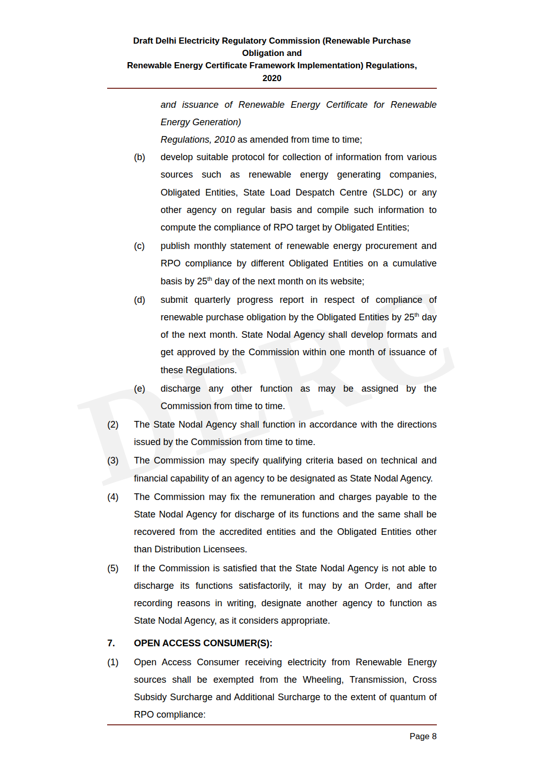Draft Delhi Electricity Regulatory Commission (Renewable Purchase Obligation and
Renewable Energy Certificate Framework Implementation) Regulations, 2020
DERC
and issuance of Renewable Energy Certificate for Renewable Energy Generation)
Regulations, 2010 as amended from time to time;
(b)
develop suitable protocol for collection of information from various sources such as renewable energy generating companies, Obligated Entities, State Load Despatch Centre (SLDC) or any other agency on regular basis and compile such information to compute the compliance of RPO target by Obligated Entities;
(c)
publish monthly statement of renewable energy procurement and RPO compliance by different Obligated Entities on a cumulative basis by 25th day of the next month on its website;
(d)
submit quarterly progress report in respect of compliance of renewable purchase obligation by the Obligated Entities by 25th day of the next month. State Nodal Agency shall develop formats and get approved by the Commission within one month of issuance of these Regulations.
(e)
discharge any other function as may be assigned by the Commission from time to time.
(2)
The State Nodal Agency shall function in accordance with the directions issued by the Commission from time to time.
(3)
The Commission may specify qualifying criteria based on technical and financial capability of an agency to be designated as State Nodal Agency.
(4)
The Commission may fix the remuneration and charges payable to the State Nodal Agency for discharge of its functions and the same shall be recovered from the accredited entities and the Obligated Entities other than Distribution Licensees.
(5)
If the Commission is satisfied that the State Nodal Agency is not able to discharge its functions satisfactorily, it may by an Order, and after recording reasons in writing, designate another agency to function as State Nodal Agency, as it considers appropriate.
7.
OPEN ACCESS CONSUMER(S):
(1)
Open Access Consumer receiving electricity from Renewable Energy sources shall be exempted from the Wheeling, Transmission, Cross Subsidy Surcharge and Additional Surcharge to the extent of quantum of RPO compliance:
Page 8